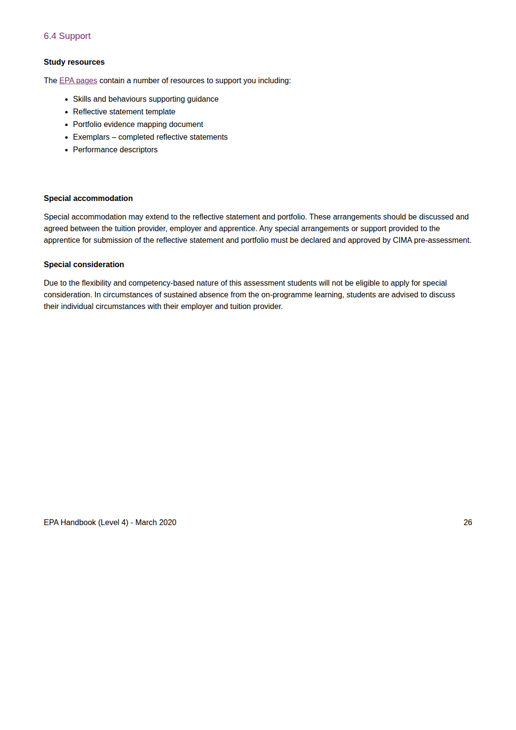6.4 Support
Study resources
The EPA pages contain a number of resources to support you including:
Skills and behaviours supporting guidance
Reflective statement template
Portfolio evidence mapping document
Exemplars – completed reflective statements
Performance descriptors
Special accommodation
Special accommodation may extend to the reflective statement and portfolio. These arrangements should be discussed and agreed between the tuition provider, employer and apprentice. Any special arrangements or support provided to the apprentice for submission of the reflective statement and portfolio must be declared and approved by CIMA pre-assessment.
Special consideration
Due to the flexibility and competency-based nature of this assessment students will not be eligible to apply for special consideration. In circumstances of sustained absence from the on-programme learning, students are advised to discuss their individual circumstances with their employer and tuition provider.
EPA Handbook (Level 4) - March 2020 26